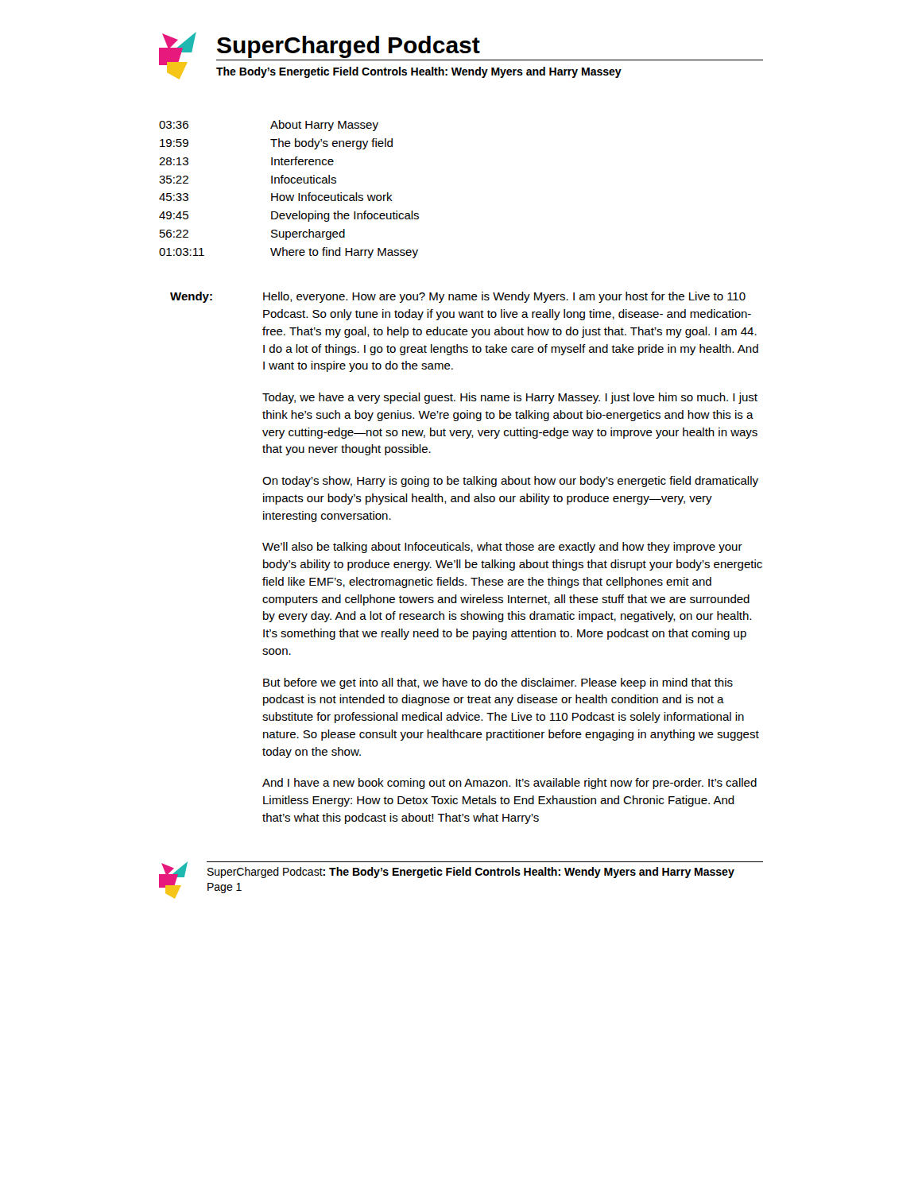SuperCharged Podcast
The Body’s Energetic Field Controls Health: Wendy Myers and Harry Massey
| 03:36 | About Harry Massey |
| 19:59 | The body’s energy field |
| 28:13 | Interference |
| 35:22 | Infoceuticals |
| 45:33 | How Infoceuticals work |
| 49:45 | Developing the Infoceuticals |
| 56:22 | Supercharged |
| 01:03:11 | Where to find Harry Massey |
Wendy:
Hello, everyone. How are you? My name is Wendy Myers. I am your host for the Live to 110 Podcast. So only tune in today if you want to live a really long time, disease- and medication-free. That’s my goal, to help to educate you about how to do just that. That’s my goal. I am 44. I do a lot of things. I go to great lengths to take care of myself and take pride in my health. And I want to inspire you to do the same.
Today, we have a very special guest. His name is Harry Massey. I just love him so much. I just think he’s such a boy genius. We’re going to be talking about bio-energetics and how this is a very cutting-edge—not so new, but very, very cutting-edge way to improve your health in ways that you never thought possible.
On today’s show, Harry is going to be talking about how our body’s energetic field dramatically impacts our body’s physical health, and also our ability to produce energy—very, very interesting conversation.
We’ll also be talking about Infoceuticals, what those are exactly and how they improve your body’s ability to produce energy. We’ll be talking about things that disrupt your body’s energetic field like EMF’s, electromagnetic fields. These are the things that cellphones emit and computers and cellphone towers and wireless Internet, all these stuff that we are surrounded by every day. And a lot of research is showing this dramatic impact, negatively, on our health. It’s something that we really need to be paying attention to. More podcast on that coming up soon.
But before we get into all that, we have to do the disclaimer. Please keep in mind that this podcast is not intended to diagnose or treat any disease or health condition and is not a substitute for professional medical advice. The Live to 110 Podcast is solely informational in nature. So please consult your healthcare practitioner before engaging in anything we suggest today on the show.
And I have a new book coming out on Amazon. It’s available right now for pre-order. It’s called Limitless Energy: How to Detox Toxic Metals to End Exhaustion and Chronic Fatigue. And that’s what this podcast is about! That’s what Harry’s
SuperCharged Podcast: The Body’s Energetic Field Controls Health: Wendy Myers and Harry Massey
Page 1